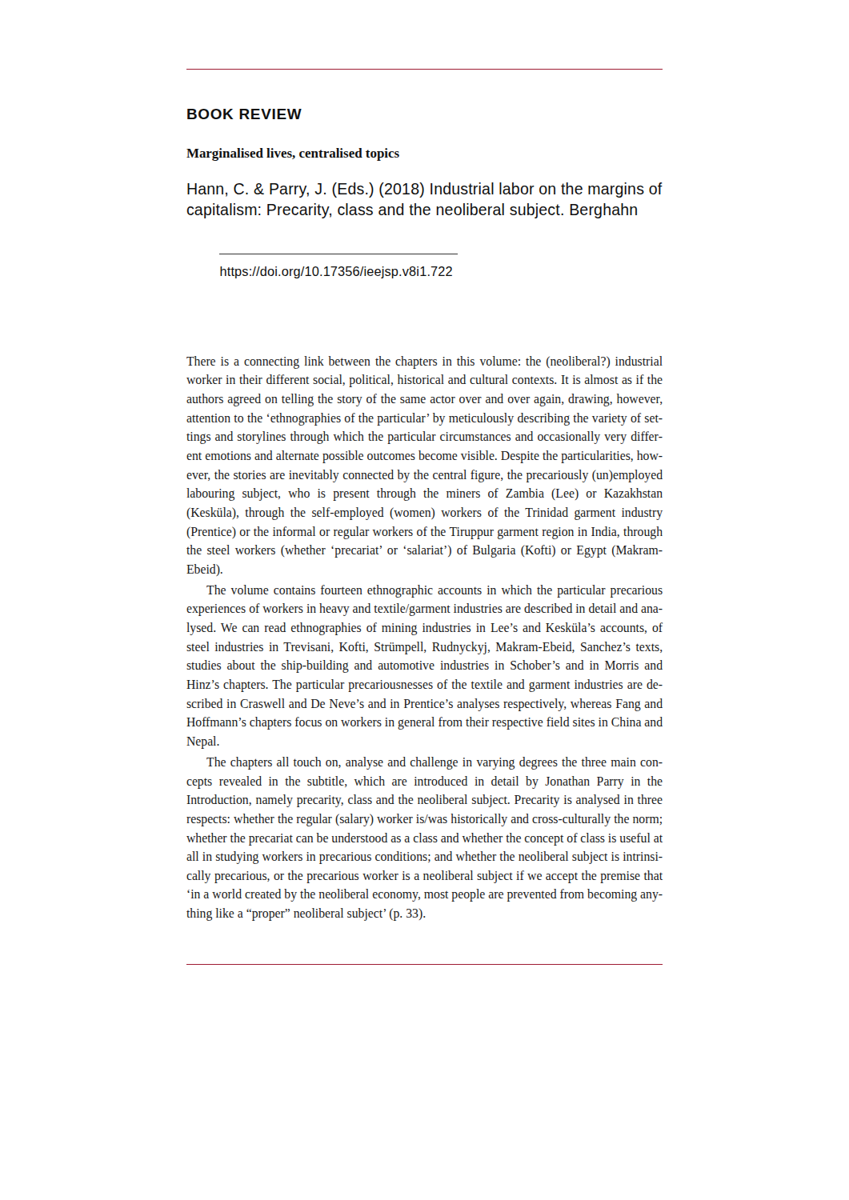Book Review
Marginalised lives, centralised topics
Hann, C. & Parry, J. (Eds.) (2018) Industrial labor on the margins of capitalism: Precarity, class and the neoliberal subject. Berghahn
https://doi.org/10.17356/ieejsp.v8i1.722
There is a connecting link between the chapters in this volume: the (neoliberal?) industrial worker in their different social, political, historical and cultural contexts. It is almost as if the authors agreed on telling the story of the same actor over and over again, drawing, however, attention to the ‘ethnographies of the particular’ by meticulously describing the variety of settings and storylines through which the particular circumstances and occasionally very different emotions and alternate possible outcomes become visible. Despite the particularities, however, the stories are inevitably connected by the central figure, the precariously (un)employed labouring subject, who is present through the miners of Zambia (Lee) or Kazakhstan (Kesküla), through the self-employed (women) workers of the Trinidad garment industry (Prentice) or the informal or regular workers of the Tiruppur garment region in India, through the steel workers (whether ‘precariat’ or ‘salariat’) of Bulgaria (Kofti) or Egypt (Makram-Ebeid).
The volume contains fourteen ethnographic accounts in which the particular precarious experiences of workers in heavy and textile/garment industries are described in detail and analysed. We can read ethnographies of mining industries in Lee’s and Kesküla’s accounts, of steel industries in Trevisani, Kofti, Strümpell, Rudnyckyj, Makram-Ebeid, Sanchez’s texts, studies about the ship-building and automotive industries in Schober’s and in Morris and Hinz’s chapters. The particular precariousnesses of the textile and garment industries are described in Craswell and De Neve’s and in Prentice’s analyses respectively, whereas Fang and Hoffmann’s chapters focus on workers in general from their respective field sites in China and Nepal.
The chapters all touch on, analyse and challenge in varying degrees the three main concepts revealed in the subtitle, which are introduced in detail by Jonathan Parry in the Introduction, namely precarity, class and the neoliberal subject. Precarity is analysed in three respects: whether the regular (salary) worker is/was historically and cross-culturally the norm; whether the precariat can be understood as a class and whether the concept of class is useful at all in studying workers in precarious conditions; and whether the neoliberal subject is intrinsically precarious, or the precarious worker is a neoliberal subject if we accept the premise that ‘in a world created by the neoliberal economy, most people are prevented from becoming anything like a “proper” neoliberal subject’ (p. 33).